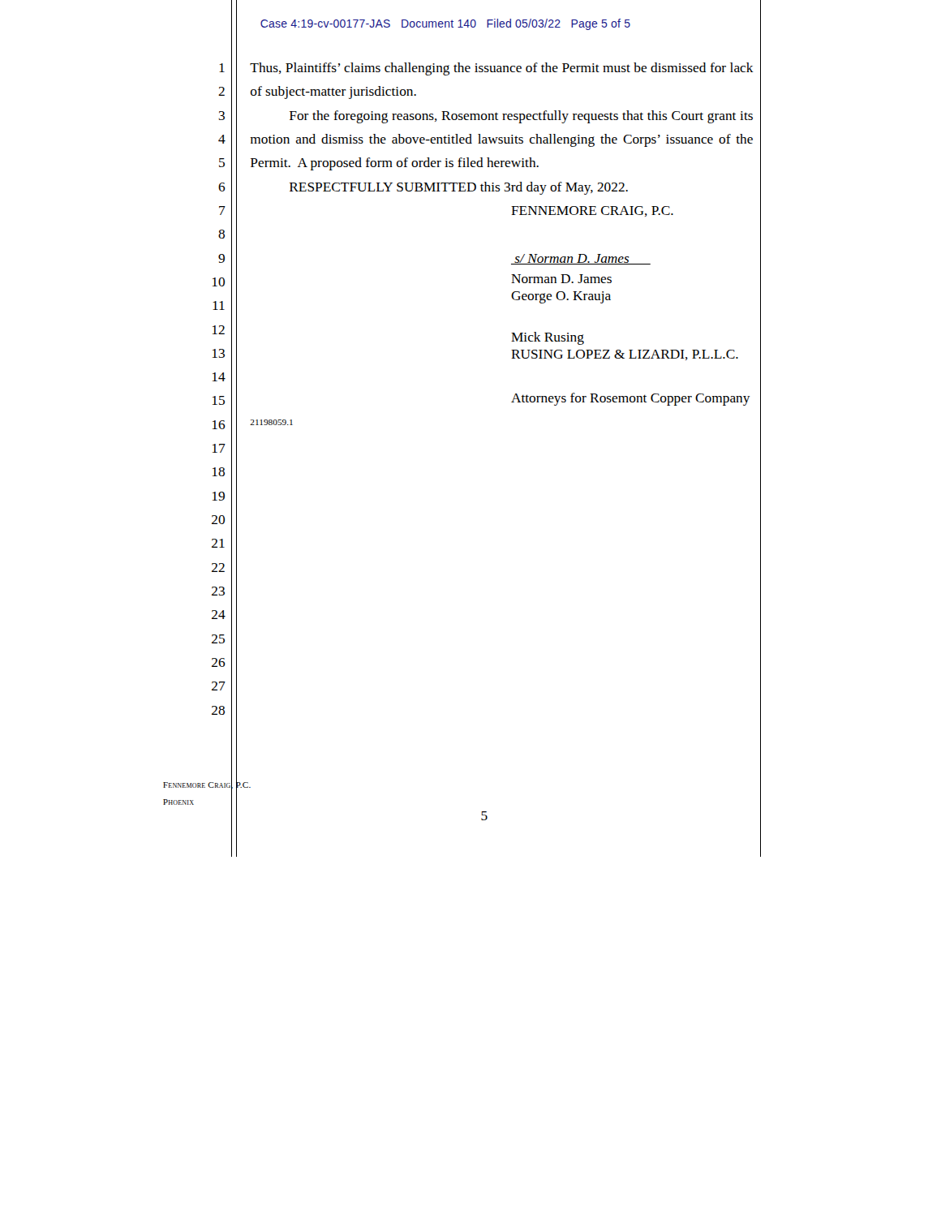Case 4:19-cv-00177-JAS Document 140 Filed 05/03/22 Page 5 of 5
1
2
3
4
5
6
7
8
9
10
11
12
13
14
15
16
17
18
19
20
21
22
23
24
25
26
27
28
Thus, Plaintiffs’ claims challenging the issuance of the Permit must be dismissed for lack of subject-matter jurisdiction.
For the foregoing reasons, Rosemont respectfully requests that this Court grant its motion and dismiss the above-entitled lawsuits challenging the Corps’ issuance of the Permit. A proposed form of order is filed herewith.
RESPECTFULLY SUBMITTED this 3rd day of May, 2022.
FENNEMORE CRAIG, P.C.
s/ Norman D. James
Norman D. James
George O. Krauja
Mick Rusing
RUSING LOPEZ & LIZARDI, P.L.L.C.
Attorneys for Rosemont Copper Company
21198059.1
Fennemore Craig, P.C. Phoenix
5